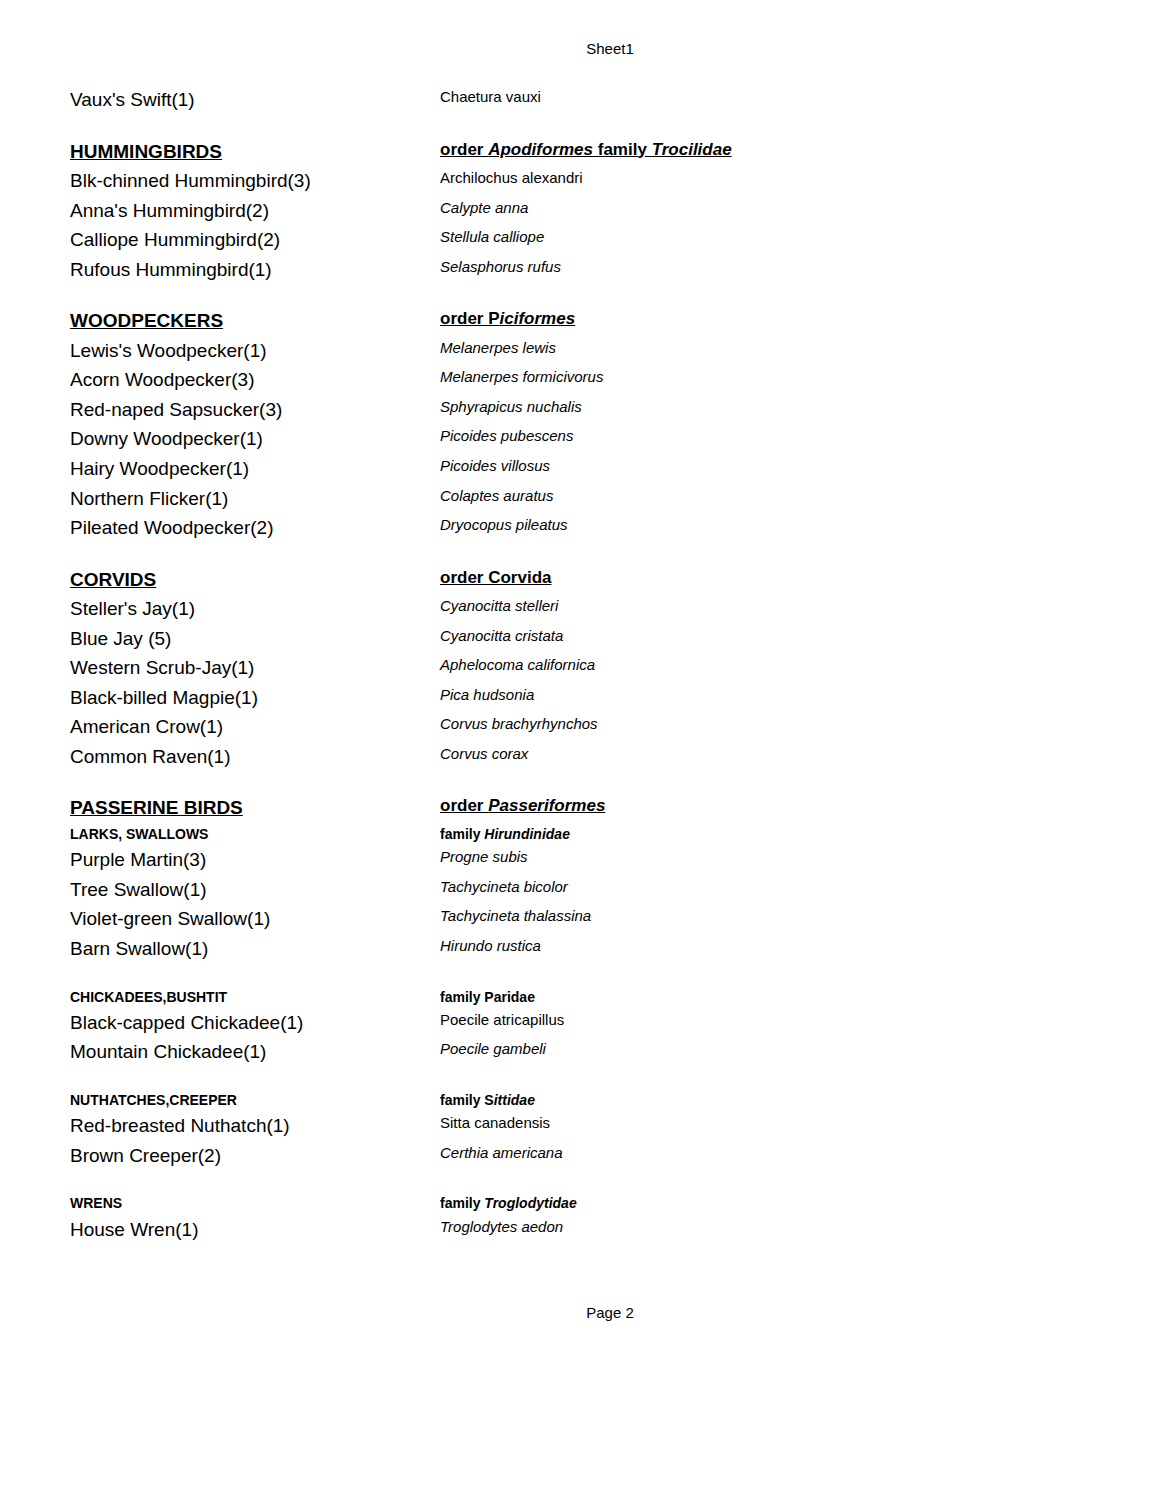Sheet1
| Vaux's Swift(1) | Chaetura vauxi |
| HUMMINGBIRDS | order Apodiformes family Trocilidae |
| Blk-chinned Hummingbird(3) | Archilochus alexandri |
| Anna's Hummingbird(2) | Calypte anna |
| Calliope Hummingbird(2) | Stellula calliope |
| Rufous Hummingbird(1) | Selasphorus rufus |
| WOODPECKERS | order P iciformes |
| Lewis's Woodpecker(1) | Melanerpes lewis |
| Acorn Woodpecker(3) | Melanerpes formicivorus |
| Red-naped Sapsucker(3) | Sphyrapicus nuchalis |
| Downy Woodpecker(1) | Picoides pubescens |
| Hairy Woodpecker(1) | Picoides villosus |
| Northern Flicker(1) | Colaptes auratus |
| Pileated Woodpecker(2) | Dryocopus pileatus |
| CORVIDS | order Corvida |
| Steller's Jay(1) | Cyanocitta stelleri |
| Blue Jay (5) | Cyanocitta cristata |
| Western Scrub-Jay(1) | Aphelocoma californica |
| Black-billed Magpie(1) | Pica hudsonia |
| American Crow(1) | Corvus brachyrhynchos |
| Common Raven(1) | Corvus corax |
| PASSERINE BIRDS | order Passeriformes |
| LARKS, SWALLOWS | family Hirundinidae |
| Purple Martin(3) | Progne subis |
| Tree Swallow(1) | Tachycineta bicolor |
| Violet-green Swallow(1) | Tachycineta thalassina |
| Barn Swallow(1) | Hirundo rustica |
| CHICKADEES,BUSHTIT | family Paridae |
| Black-capped Chickadee(1) | Poecile atricapillus |
| Mountain Chickadee(1) | Poecile gambeli |
| NUTHATCHES,CREEPER | family S ittidae |
| Red-breasted Nuthatch(1) | Sitta canadensis |
| Brown Creeper(2) | Certhia americana |
| WRENS | family Troglodytidae |
| House Wren(1) | Troglodytes aedon |
Page 2